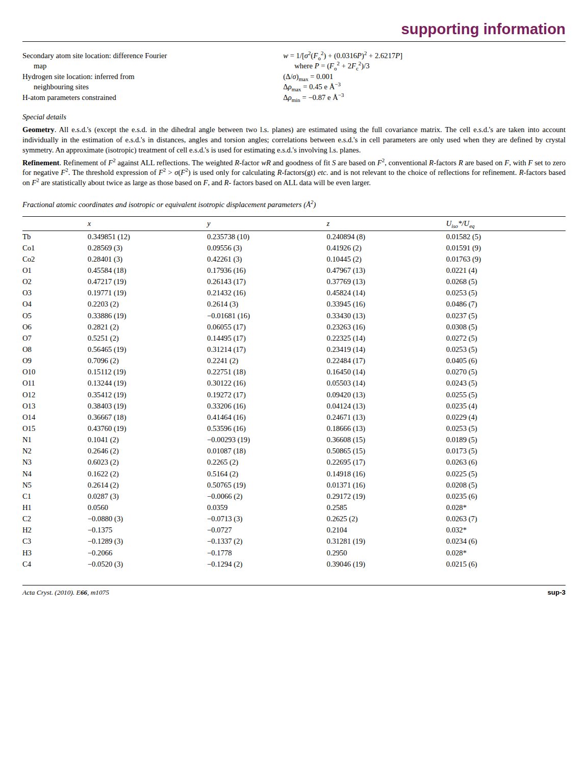supporting information
| Secondary atom site location: difference Fourier map | w = 1/[ σ 2 ( F o 2 ) + (0.0316 P ) 2 + 2.6217 P ] where P = ( F o 2 + 2 F c 2 )/3 |
| Hydrogen site location: inferred from neighbouring sites | (Δ/ σ ) max = 0.001 Δ ρ max = 0.45 e Å −3 |
| H-atom parameters constrained | Δ ρ min = −0.87 e Å −3 |
Special details
Geometry. All e.s.d.'s (except the e.s.d. in the dihedral angle between two l.s. planes) are estimated using the full covariance matrix. The cell e.s.d.'s are taken into account individually in the estimation of e.s.d.'s in distances, angles and torsion angles; correlations between e.s.d.'s in cell parameters are only used when they are defined by crystal symmetry. An approximate (isotropic) treatment of cell e.s.d.'s is used for estimating e.s.d.'s involving l.s. planes.
Refinement. Refinement of F2 against ALL reflections. The weighted R-factor wR and goodness of fit S are based on F2, conventional R-factors R are based on F, with F set to zero for negative F2. The threshold expression of F2 > σ(F2) is used only for calculating R-factors(gt) etc. and is not relevant to the choice of reflections for refinement. R-factors based on F2 are statistically about twice as large as those based on F, and R- factors based on ALL data will be even larger.
Fractional atomic coordinates and isotropic or equivalent isotropic displacement parameters (Å2)
| | x | y | z | U iso */ U eq |
| --- | --- | --- | --- | --- |
| Tb | 0.349851 (12) | 0.235738 (10) | 0.240894 (8) | 0.01582 (5) |
| Co1 | 0.28569 (3) | 0.09556 (3) | 0.41926 (2) | 0.01591 (9) |
| Co2 | 0.28401 (3) | 0.42261 (3) | 0.10445 (2) | 0.01763 (9) |
| O1 | 0.45584 (18) | 0.17936 (16) | 0.47967 (13) | 0.0221 (4) |
| O2 | 0.47217 (19) | 0.26143 (17) | 0.37769 (13) | 0.0268 (5) |
| O3 | 0.19771 (19) | 0.21432 (16) | 0.45824 (14) | 0.0253 (5) |
| O4 | 0.2203 (2) | 0.2614 (3) | 0.33945 (16) | 0.0486 (7) |
| O5 | 0.33886 (19) | −0.01681 (16) | 0.33430 (13) | 0.0237 (5) |
| O6 | 0.2821 (2) | 0.06055 (17) | 0.23263 (16) | 0.0308 (5) |
| O7 | 0.5251 (2) | 0.14495 (17) | 0.22325 (14) | 0.0272 (5) |
| O8 | 0.56465 (19) | 0.31214 (17) | 0.23419 (14) | 0.0253 (5) |
| O9 | 0.7096 (2) | 0.2241 (2) | 0.22484 (17) | 0.0405 (6) |
| O10 | 0.15112 (19) | 0.22751 (18) | 0.16450 (14) | 0.0270 (5) |
| O11 | 0.13244 (19) | 0.30122 (16) | 0.05503 (14) | 0.0243 (5) |
| O12 | 0.35412 (19) | 0.19272 (17) | 0.09420 (13) | 0.0255 (5) |
| O13 | 0.38403 (19) | 0.33206 (16) | 0.04124 (13) | 0.0235 (4) |
| O14 | 0.36667 (18) | 0.41464 (16) | 0.24671 (13) | 0.0229 (4) |
| O15 | 0.43760 (19) | 0.53596 (16) | 0.18666 (13) | 0.0253 (5) |
| N1 | 0.1041 (2) | −0.00293 (19) | 0.36608 (15) | 0.0189 (5) |
| N2 | 0.2646 (2) | 0.01087 (18) | 0.50865 (15) | 0.0173 (5) |
| N3 | 0.6023 (2) | 0.2265 (2) | 0.22695 (17) | 0.0263 (6) |
| N4 | 0.1622 (2) | 0.5164 (2) | 0.14918 (16) | 0.0225 (5) |
| N5 | 0.2614 (2) | 0.50765 (19) | 0.01371 (16) | 0.0208 (5) |
| C1 | 0.0287 (3) | −0.0066 (2) | 0.29172 (19) | 0.0235 (6) |
| H1 | 0.0560 | 0.0359 | 0.2585 | 0.028* |
| C2 | −0.0880 (3) | −0.0713 (3) | 0.2625 (2) | 0.0263 (7) |
| H2 | −0.1375 | −0.0727 | 0.2104 | 0.032* |
| C3 | −0.1289 (3) | −0.1337 (2) | 0.31281 (19) | 0.0234 (6) |
| H3 | −0.2066 | −0.1778 | 0.2950 | 0.028* |
| C4 | −0.0520 (3) | −0.1294 (2) | 0.39046 (19) | 0.0215 (6) |
Acta Cryst. (2010). E66, m1075
sup-3